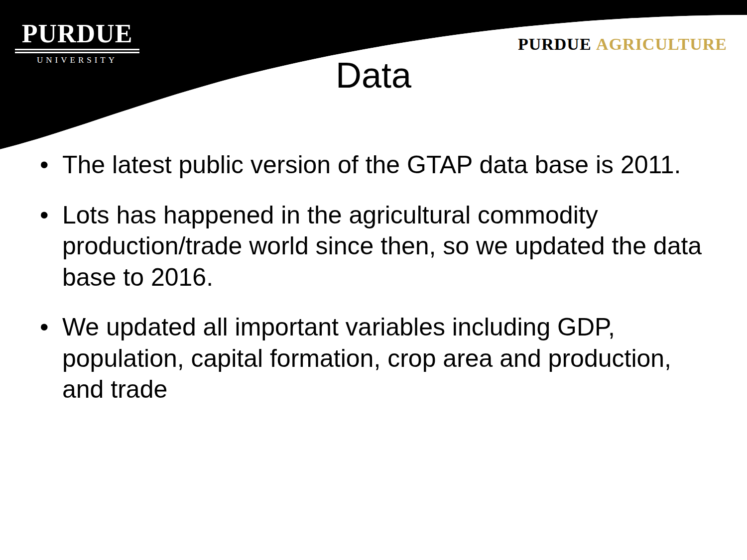PURDUE
UNIVERSITY
PURDUE AGRICULTURE
Data
The latest public version of the GTAP data base is 2011.
Lots has happened in the agricultural commodity production/trade world since then, so we updated the data base to 2016.
We updated all important variables including GDP, population, capital formation, crop area and production, and trade